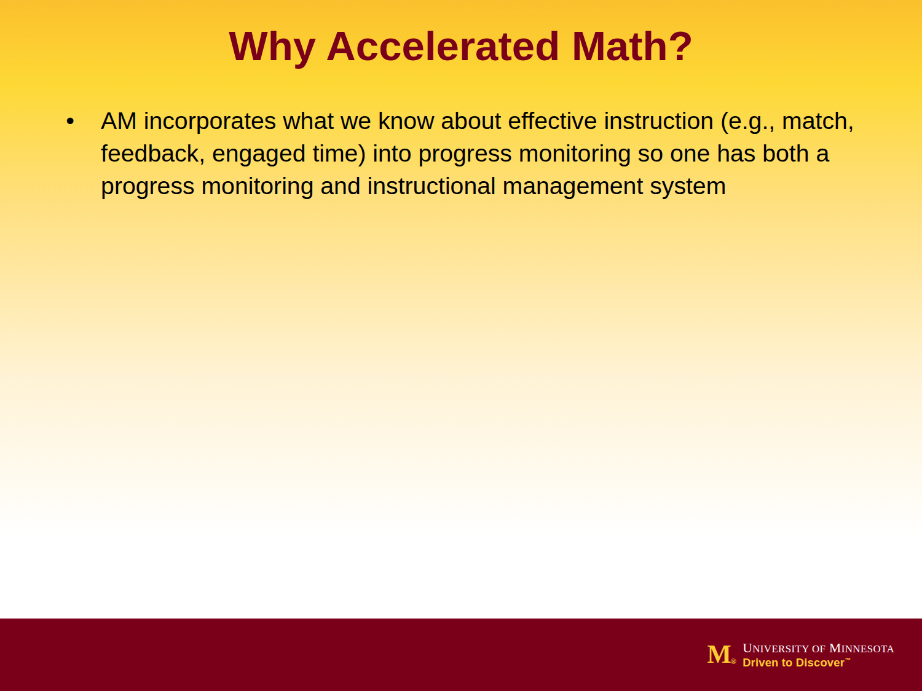Why Accelerated Math?
AM incorporates what we know about effective instruction (e.g., match, feedback, engaged time) into progress monitoring so one has both a progress monitoring and instructional management system
M®
UNIVERSITY OF MINNESOTA
Driven to Discover™